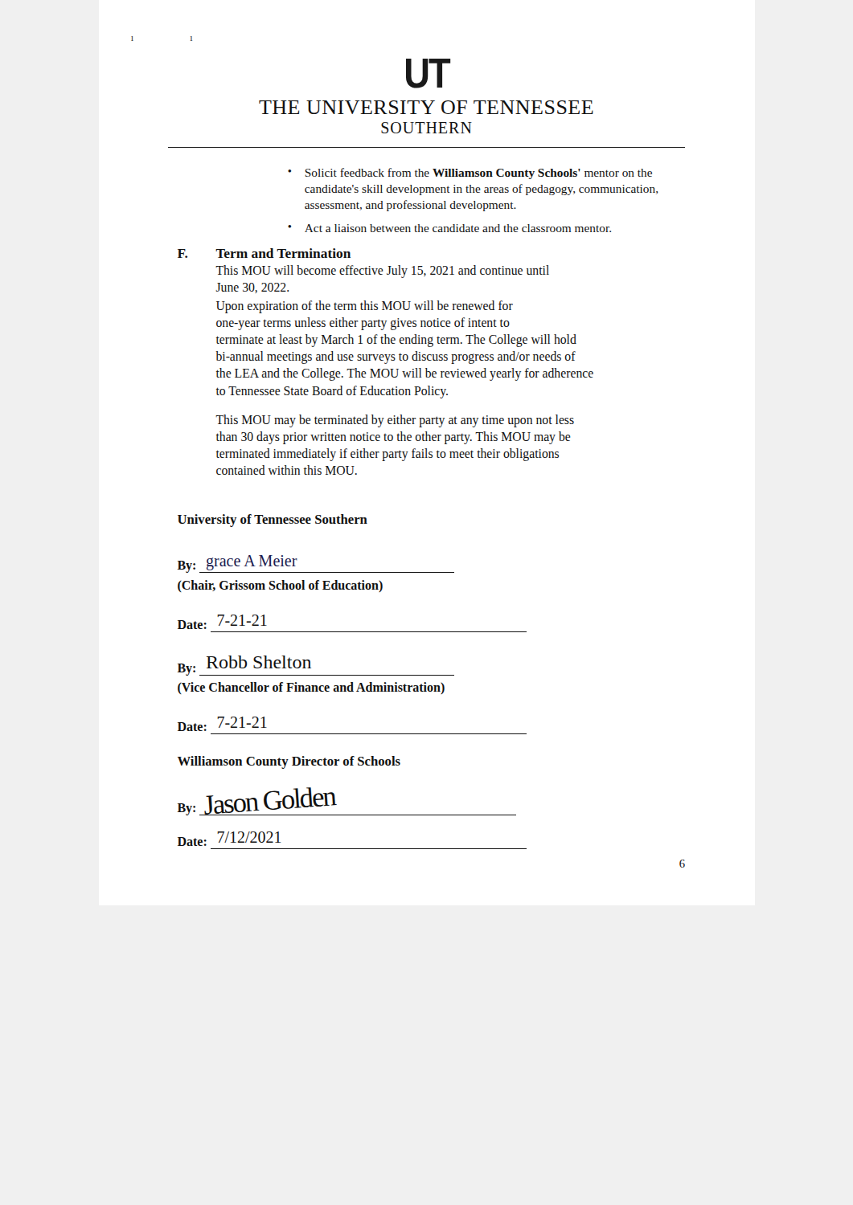ı ı
UT
THE UNIVERSITY OF TENNESSEE
SOUTHERN
Solicit feedback from the Williamson County Schools' mentor on the candidate's skill development in the areas of pedagogy, communication, assessment, and professional development.
Act a liaison between the candidate and the classroom mentor.
F.
Term and Termination
This MOU will become effective July 15, 2021 and continue until
June 30, 2022.
Upon expiration of the term this MOU will be renewed for
one-year terms unless either party gives notice of intent to
terminate at least by March 1 of the ending term. The College will hold
bi-annual meetings and use surveys to discuss progress and/or needs of
the LEA and the College. The MOU will be reviewed yearly for adherence
to Tennessee State Board of Education Policy.
This MOU may be terminated by either party at any time upon not less
than 30 days prior written notice to the other party. This MOU may be
terminated immediately if either party fails to meet their obligations
contained within this MOU.
University of Tennessee Southern
By: grace A Meier
(Chair, Grissom School of Education)
Date: 7-21-21
By: Robb Shelton
(Vice Chancellor of Finance and Administration)
Date: 7-21-21
Williamson County Director of Schools
By: Jason Golden
Date: 7/12/2021
6